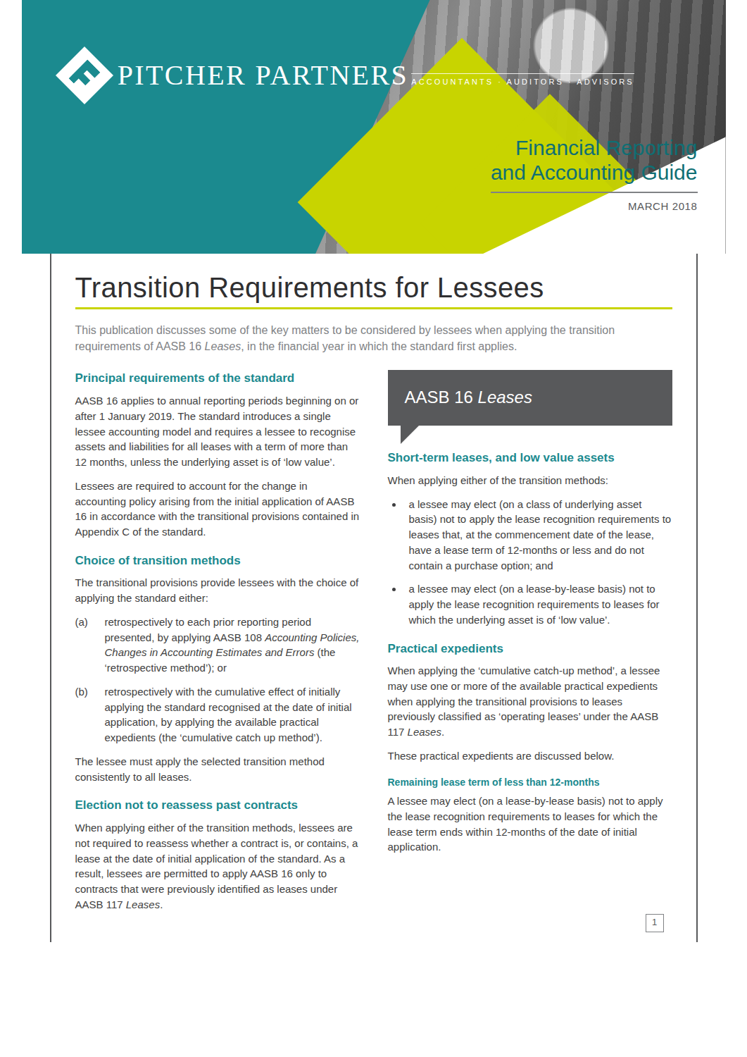PITCHER PARTNERS ACCOUNTANTS · AUDITORS · ADVISORS
Financial Reporting
and Accounting Guide
MARCH 2018
Transition Requirements for Lessees
This publication discusses some of the key matters to be considered by lessees when applying the transition requirements of AASB 16 Leases, in the financial year in which the standard first applies.
Principal requirements of the standard
AASB 16 applies to annual reporting periods beginning on or after 1 January 2019. The standard introduces a single lessee accounting model and requires a lessee to recognise assets and liabilities for all leases with a term of more than 12 months, unless the underlying asset is of ‘low value’.
Lessees are required to account for the change in accounting policy arising from the initial application of AASB 16 in accordance with the transitional provisions contained in Appendix C of the standard.
Choice of transition methods
The transitional provisions provide lessees with the choice of applying the standard either:
(a) retrospectively to each prior reporting period presented, by applying AASB 108 Accounting Policies, Changes in Accounting Estimates and Errors (the ‘retrospective method’); or
(b) retrospectively with the cumulative effect of initially applying the standard recognised at the date of initial application, by applying the available practical expedients (the ‘cumulative catch up method’).
The lessee must apply the selected transition method consistently to all leases.
Election not to reassess past contracts
When applying either of the transition methods, lessees are not required to reassess whether a contract is, or contains, a lease at the date of initial application of the standard. As a result, lessees are permitted to apply AASB 16 only to contracts that were previously identified as leases under AASB 117 Leases.
AASB 16 Leases
Short-term leases, and low value assets
When applying either of the transition methods:
a lessee may elect (on a class of underlying asset basis) not to apply the lease recognition requirements to leases that, at the commencement date of the lease, have a lease term of 12-months or less and do not contain a purchase option; and
a lessee may elect (on a lease-by-lease basis) not to apply the lease recognition requirements to leases for which the underlying asset is of ‘low value’.
Practical expedients
When applying the ‘cumulative catch-up method’, a lessee may use one or more of the available practical expedients when applying the transitional provisions to leases previously classified as ‘operating leases’ under the AASB 117 Leases.
These practical expedients are discussed below.
Remaining lease term of less than 12-months
A lessee may elect (on a lease-by-lease basis) not to apply the lease recognition requirements to leases for which the lease term ends within 12-months of the date of initial application.
1